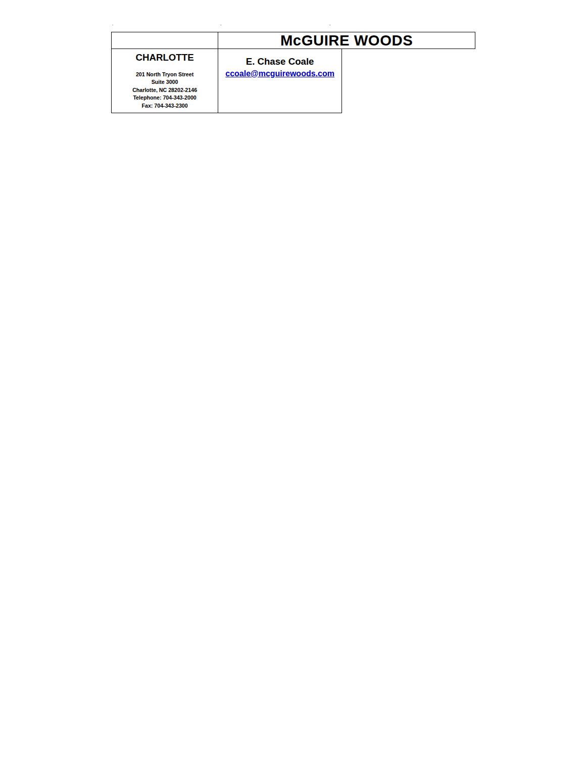. . .
| | McGUIRE WOODS |
| CHARLOTTE 201 North Tryon Street Suite 3000 Charlotte, NC 28202-2146 Telephone: 704-343-2000 Fax: 704-343-2300 | E. Chase Coale ccoale@mcguirewoods.com | |